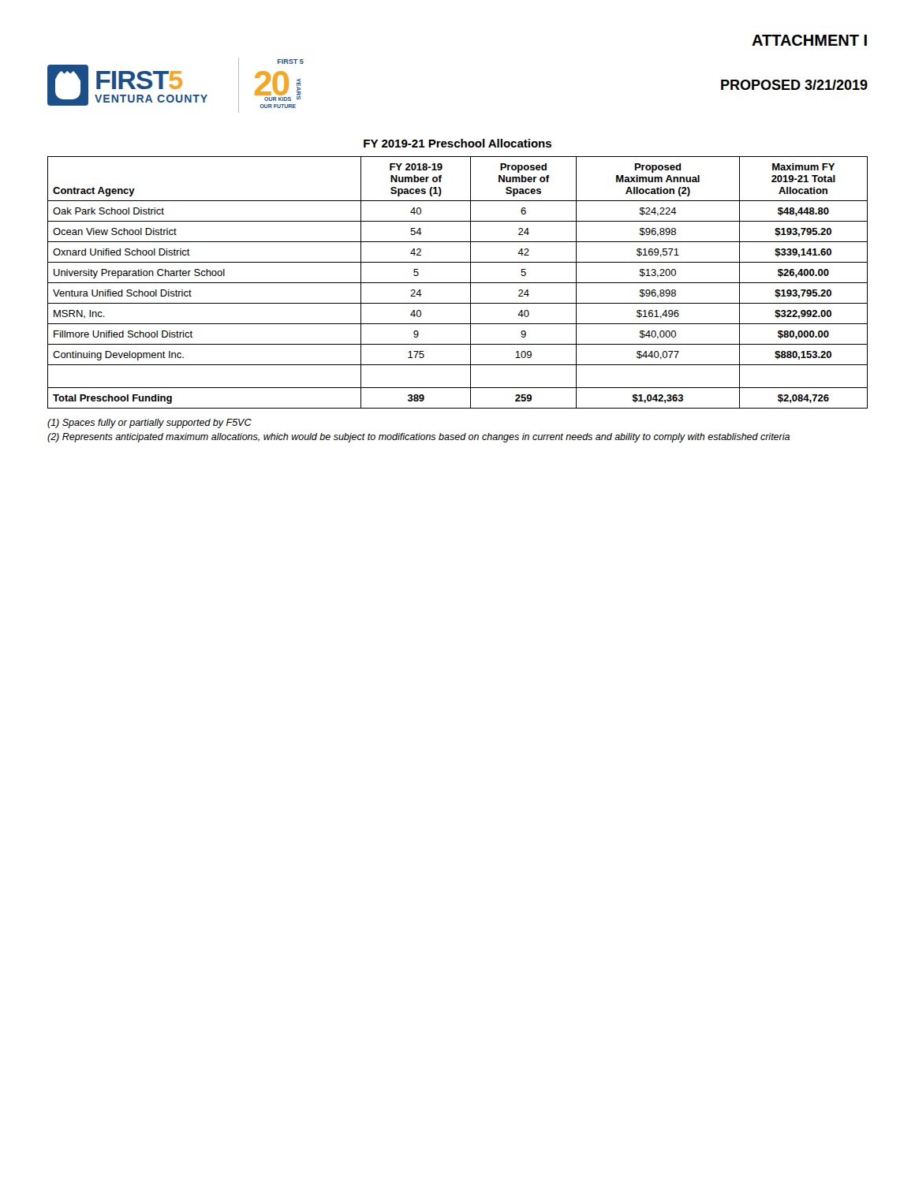ATTACHMENT I
FIRST5
VENTURA COUNTY
FIRST 5
20
YEARS
OUR KIDS
OUR FUTURE
PROPOSED 3/21/2019
FY 2019-21 Preschool Allocations
| Contract Agency | FY 2018-19 Number of Spaces (1) | Proposed Number of Spaces | Proposed Maximum Annual Allocation (2) | Maximum FY 2019-21 Total Allocation |
| --- | --- | --- | --- | --- |
| Oak Park School District | 40 | 6 | $24,224 | $48,448.80 |
| Ocean View School District | 54 | 24 | $96,898 | $193,795.20 |
| Oxnard Unified School District | 42 | 42 | $169,571 | $339,141.60 |
| University Preparation Charter School | 5 | 5 | $13,200 | $26,400.00 |
| Ventura Unified School District | 24 | 24 | $96,898 | $193,795.20 |
| MSRN, Inc. | 40 | 40 | $161,496 | $322,992.00 |
| Fillmore Unified School District | 9 | 9 | $40,000 | $80,000.00 |
| Continuing Development Inc. | 175 | 109 | $440,077 | $880,153.20 |
| Total Preschool Funding | 389 | 259 | $1,042,363 | $2,084,726 |
(1) Spaces fully or partially supported by F5VC
(2) Represents anticipated maximum allocations, which would be subject to modifications based on changes in current needs and ability to comply with established criteria